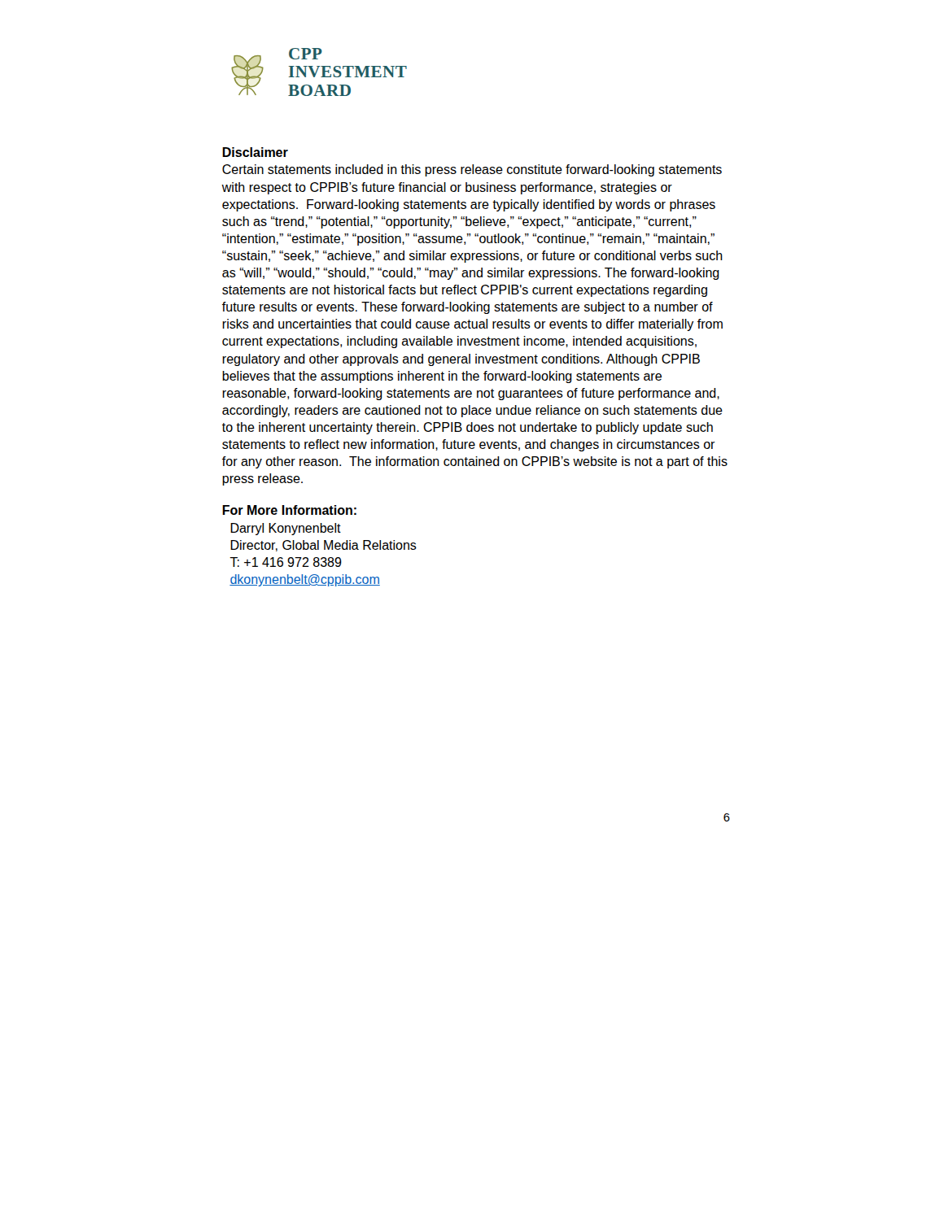CPP
INVESTMENT
BOARD
Disclaimer
Certain statements included in this press release constitute forward-looking statements with respect to CPPIB’s future financial or business performance, strategies or expectations. Forward-looking statements are typically identified by words or phrases such as “trend,” “potential,” “opportunity,” “believe,” “expect,” “anticipate,” “current,” “intention,” “estimate,” “position,” “assume,” “outlook,” “continue,” “remain,” “maintain,” “sustain,” “seek,” “achieve,” and similar expressions, or future or conditional verbs such as “will,” “would,” “should,” “could,” “may” and similar expressions. The forward-looking statements are not historical facts but reflect CPPIB's current expectations regarding future results or events. These forward-looking statements are subject to a number of risks and uncertainties that could cause actual results or events to differ materially from current expectations, including available investment income, intended acquisitions, regulatory and other approvals and general investment conditions. Although CPPIB believes that the assumptions inherent in the forward-looking statements are reasonable, forward-looking statements are not guarantees of future performance and, accordingly, readers are cautioned not to place undue reliance on such statements due to the inherent uncertainty therein. CPPIB does not undertake to publicly update such statements to reflect new information, future events, and changes in circumstances or for any other reason. The information contained on CPPIB’s website is not a part of this press release.
For More Information:
Darryl Konynenbelt
Director, Global Media Relations
T: +1 416 972 8389
dkonynenbelt@cppib.com
6